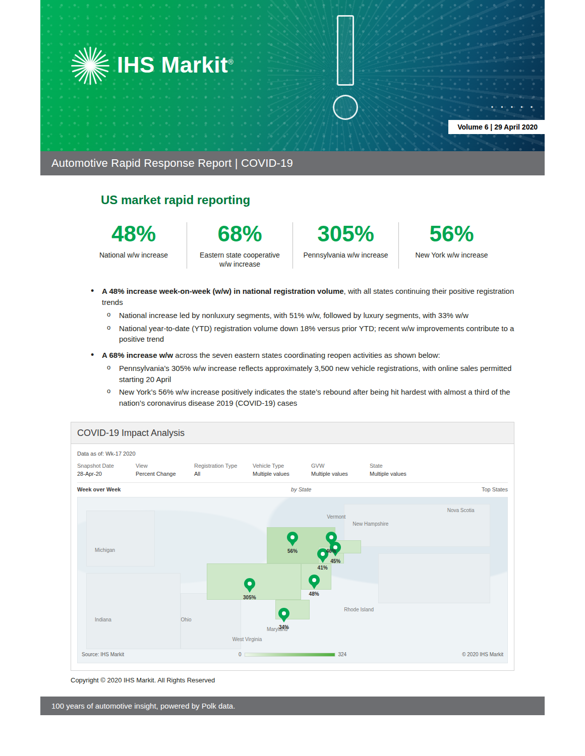IHS Markit®
• • • • •
Volume 6 | 29 April 2020
Automotive Rapid Response Report | COVID-19
US market rapid reporting
48%
National w/w increase
68%
Eastern state cooperative w/w increase
305%
Pennsylvania w/w increase
56%
New York w/w increase
A 48% increase week-on-week (w/w) in national registration volume, with all states continuing their positive registration trends
National increase led by nonluxury segments, with 51% w/w, followed by luxury segments, with 33% w/w
National year-to-date (YTD) registration volume down 18% versus prior YTD; recent w/w improvements contribute to a positive trend
A 68% increase w/w across the seven eastern states coordinating reopen activities as shown below:
Pennsylvania’s 305% w/w increase reflects approximately 3,500 new vehicle registrations, with online sales permitted starting 20 April
New York’s 56% w/w increase positively indicates the state’s rebound after being hit hardest with almost a third of the nation’s coronavirus disease 2019 (COVID-19) cases
COVID-19 Impact Analysis
Data as of: Wk-17 2020
Snapshot Date
28-Apr-20
View
Percent Change
Registration Type
All
Vehicle Type
Multiple values
GVW
Multiple values
State
Multiple values
Week over Week
by State
Top States
Michigan
Indiana
Ohio
West Virginia
Maryland
Vermont
New Hampshire
Rhode Island
Nova Scotia
305%
56%
48%
41%
45%
46%
34%
0 324
Source: IHS Markit
© 2020 IHS Markit
Copyright © 2020 IHS Markit. All Rights Reserved
100 years of automotive insight, powered by Polk data.